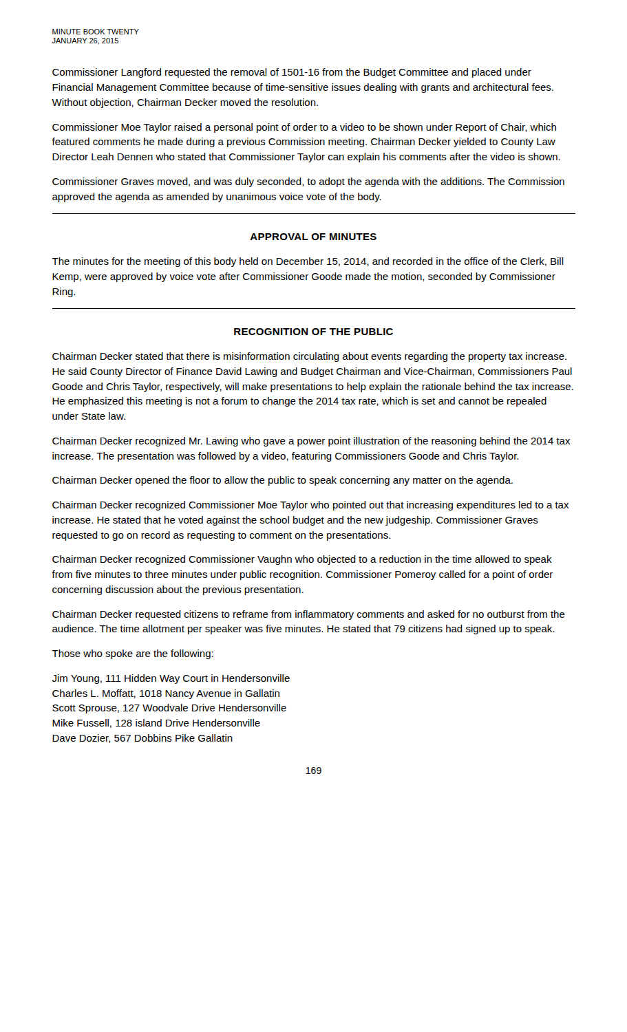MINUTE BOOK TWENTY
JANUARY 26, 2015
Commissioner Langford requested the removal of 1501-16 from the Budget Committee and placed under Financial Management Committee because of time-sensitive issues dealing with grants and architectural fees. Without objection, Chairman Decker moved the resolution.
Commissioner Moe Taylor raised a personal point of order to a video to be shown under Report of Chair, which featured comments he made during a previous Commission meeting. Chairman Decker yielded to County Law Director Leah Dennen who stated that Commissioner Taylor can explain his comments after the video is shown.
Commissioner Graves moved, and was duly seconded, to adopt the agenda with the additions. The Commission approved the agenda as amended by unanimous voice vote of the body.
APPROVAL OF MINUTES
The minutes for the meeting of this body held on December 15, 2014, and recorded in the office of the Clerk, Bill Kemp, were approved by voice vote after Commissioner Goode made the motion, seconded by Commissioner Ring.
RECOGNITION OF THE PUBLIC
Chairman Decker stated that there is misinformation circulating about events regarding the property tax increase. He said County Director of Finance David Lawing and Budget Chairman and Vice-Chairman, Commissioners Paul Goode and Chris Taylor, respectively, will make presentations to help explain the rationale behind the tax increase. He emphasized this meeting is not a forum to change the 2014 tax rate, which is set and cannot be repealed under State law.
Chairman Decker recognized Mr. Lawing who gave a power point illustration of the reasoning behind the 2014 tax increase. The presentation was followed by a video, featuring Commissioners Goode and Chris Taylor.
Chairman Decker opened the floor to allow the public to speak concerning any matter on the agenda.
Chairman Decker recognized Commissioner Moe Taylor who pointed out that increasing expenditures led to a tax increase. He stated that he voted against the school budget and the new judgeship. Commissioner Graves requested to go on record as requesting to comment on the presentations.
Chairman Decker recognized Commissioner Vaughn who objected to a reduction in the time allowed to speak from five minutes to three minutes under public recognition. Commissioner Pomeroy called for a point of order concerning discussion about the previous presentation.
Chairman Decker requested citizens to reframe from inflammatory comments and asked for no outburst from the audience. The time allotment per speaker was five minutes. He stated that 79 citizens had signed up to speak.
Those who spoke are the following:
Jim Young, 111 Hidden Way Court in Hendersonville
Charles L. Moffatt, 1018 Nancy Avenue in Gallatin
Scott Sprouse, 127 Woodvale Drive Hendersonville
Mike Fussell, 128 island Drive Hendersonville
Dave Dozier, 567 Dobbins Pike Gallatin
169